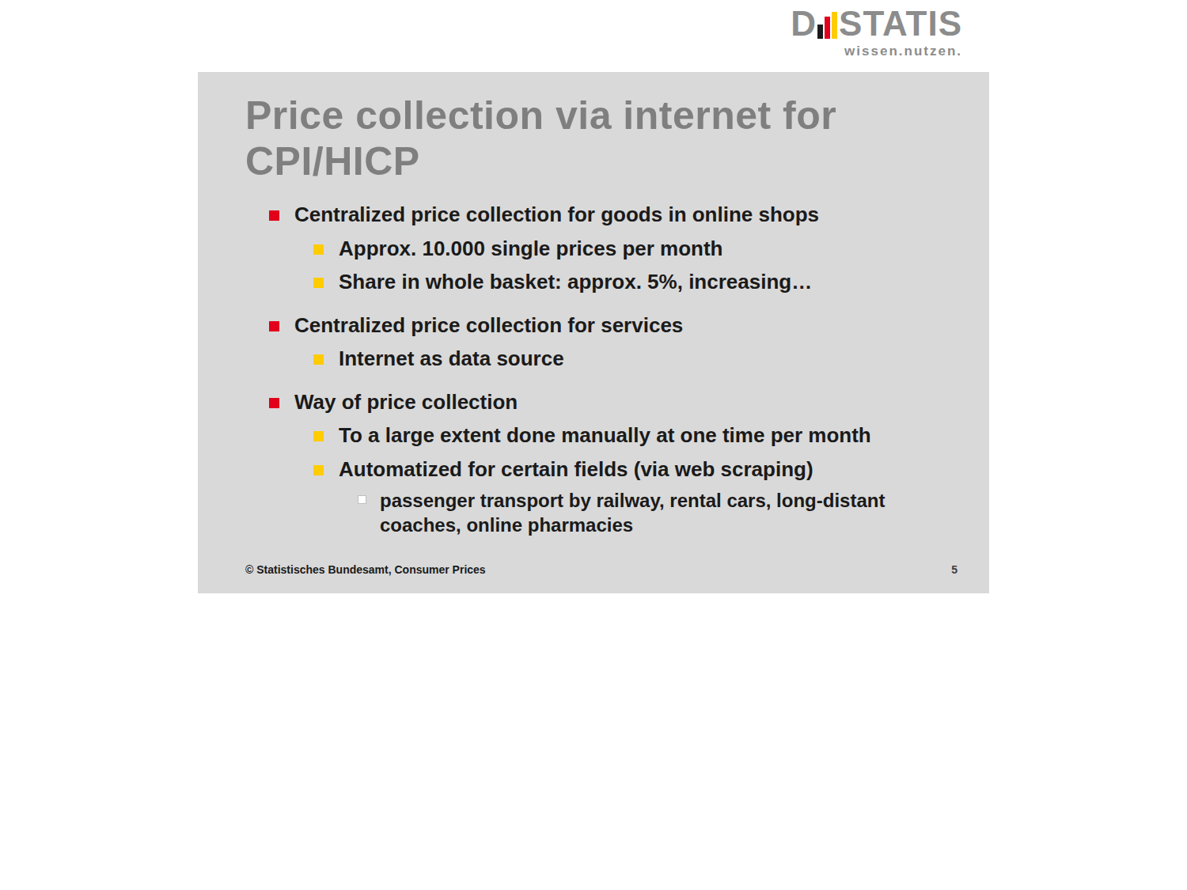D STATIS
wissen.nutzen.
Price collection via internet for CPI/HICP
Centralized price collection for goods in online shops
Approx. 10.000 single prices per month
Share in whole basket: approx. 5%, increasing…
Centralized price collection for services
Internet as data source
Way of price collection
To a large extent done manually at one time per month
Automatized for certain fields (via web scraping)
passenger transport by railway, rental cars, long-distant coaches, online pharmacies
© Statistisches Bundesamt, Consumer Prices 5